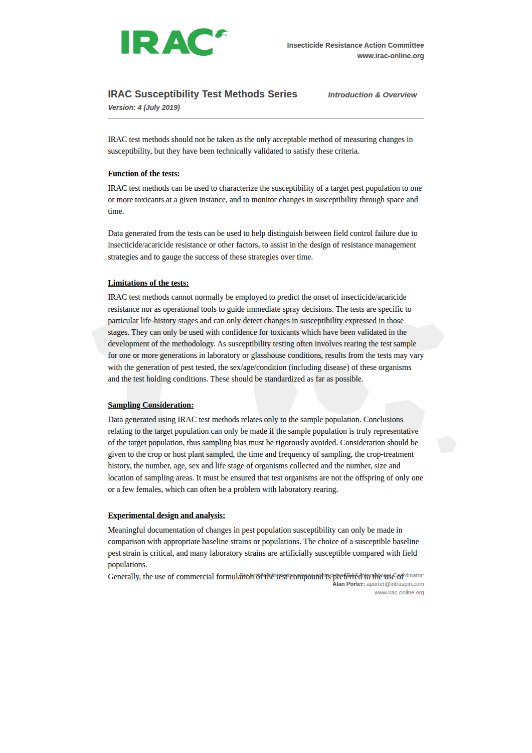Insecticide Resistance Action Committee
www.irac-online.org
IRAC Susceptibility Test Methods Series Introduction & Overview
Version: 4 (July 2019)
IRAC test methods should not be taken as the only acceptable method of measuring changes in susceptibility, but they have been technically validated to satisfy these criteria.
Function of the tests:
IRAC test methods can be used to characterize the susceptibility of a target pest population to one or more toxicants at a given instance, and to monitor changes in susceptibility through space and time.
Data generated from the tests can be used to help distinguish between field control failure due to insecticide/acaricide resistance or other factors, to assist in the design of resistance management strategies and to gauge the success of these strategies over time.
Limitations of the tests:
IRAC test methods cannot normally be employed to predict the onset of insecticide/acaricide resistance nor as operational tools to guide immediate spray decisions. The tests are specific to particular life-history stages and can only detect changes in susceptibility expressed in those stages. They can only be used with confidence for toxicants which have been validated in the development of the methodology. As susceptibility testing often involves rearing the test sample for one or more generations in laboratory or glasshouse conditions, results from the tests may vary with the generation of pest tested, the sex/age/condition (including disease) of these organisms and the test holding conditions. These should be standardized as far as possible.
Sampling Consideration:
Data generated using IRAC test methods relates only to the sample population. Conclusions relating to the target population can only be made if the sample population is truly representative of the target population, thus sampling bias must be rigorously avoided. Consideration should be given to the crop or host plant sampled, the time and frequency of sampling, the crop-treatment history, the number, age, sex and life stage of organisms collected and the number, size and location of sampling areas. It must be ensured that test organisms are not the offspring of only one or a few females, which can often be a problem with laboratory rearing.
Experimental design and analysis:
Meaningful documentation of changes in pest population susceptibility can only be made in comparison with appropriate baseline strains or populations. The choice of a susceptible baseline pest strain is critical, and many laboratory strains are artificially susceptible compared with field populations.
Generally, the use of commercial formulation of the test compound is preferred to the use of
For further information please contact the IRAC International Coordinator:
Alan Porter: aporter@intraspin.com
www.irac-online.org